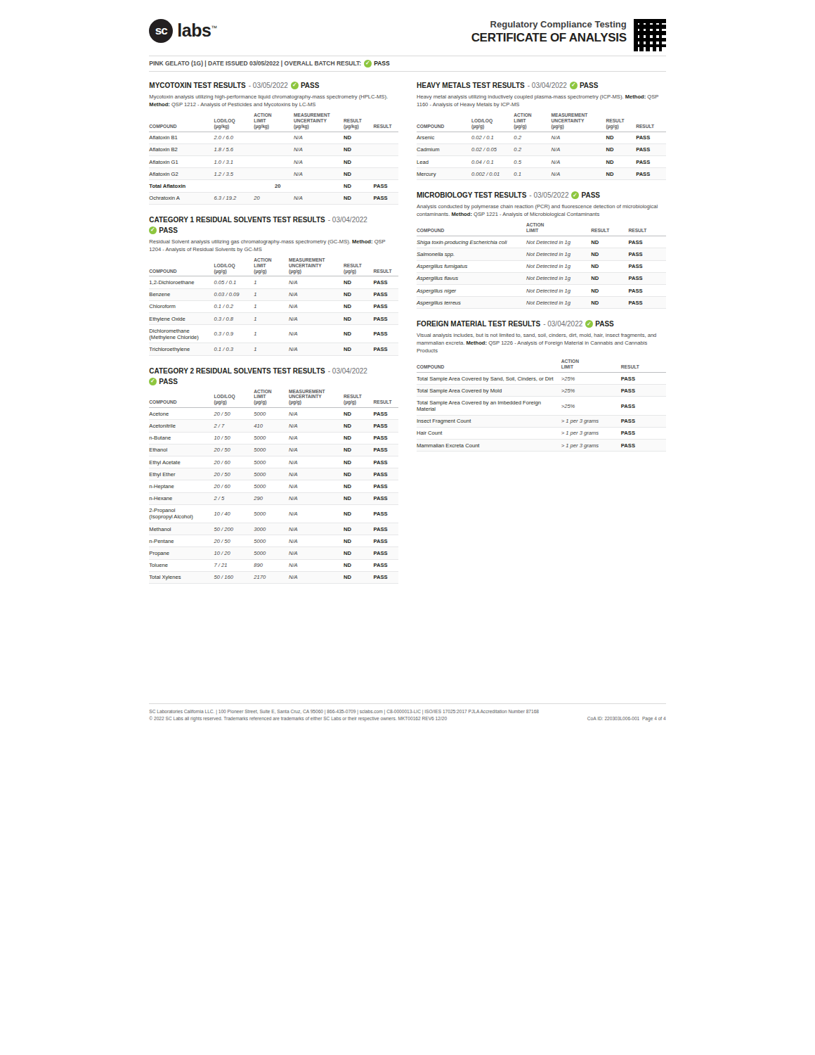sc
labs™
Regulatory Compliance Testing
CERTIFICATE OF ANALYSIS
PINK GELATO (1G) | DATE ISSUED 03/05/2022 | OVERALL BATCH RESULT: ✓ PASS
MYCOTOXIN TEST RESULTS - 03/05/2022 ✓ PASS
Mycotoxin analysis utilizing high-performance liquid chromatography-mass spectrometry (HPLC-MS). Method: QSP 1212 - Analysis of Pesticides and Mycotoxins by LC-MS
| COMPOUND | LOD/LOQ (µg/kg) | ACTION LIMIT (µg/kg) | MEASUREMENT UNCERTAINTY (µg/kg) | RESULT (µg/kg) | RESULT |
| --- | --- | --- | --- | --- | --- |
| Aflatoxin B1 | 2.0 / 6.0 | | N/A | ND | |
| Aflatoxin B2 | 1.8 / 5.6 | | N/A | ND | |
| Aflatoxin G1 | 1.0 / 3.1 | | N/A | ND | |
| Aflatoxin G2 | 1.2 / 3.5 | | N/A | ND | |
| Total Aflatoxin | 20 | ND | PASS |
| Ochratoxin A | 6.3 / 19.2 | 20 | N/A | ND | PASS |
CATEGORY 1 RESIDUAL SOLVENTS TEST RESULTS - 03/04/2022 ✓ PASS
Residual Solvent analysis utilizing gas chromatography-mass spectrometry (GC-MS). Method: QSP 1204 - Analysis of Residual Solvents by GC-MS
| COMPOUND | LOD/LOQ (µg/g) | ACTION LIMIT (µg/g) | MEASUREMENT UNCERTAINTY (µg/g) | RESULT (µg/g) | RESULT |
| --- | --- | --- | --- | --- | --- |
| 1,2-Dichloroethane | 0.05 / 0.1 | 1 | N/A | ND | PASS |
| Benzene | 0.03 / 0.09 | 1 | N/A | ND | PASS |
| Chloroform | 0.1 / 0.2 | 1 | N/A | ND | PASS |
| Ethylene Oxide | 0.3 / 0.8 | 1 | N/A | ND | PASS |
| Dichloromethane (Methylene Chloride) | 0.3 / 0.9 | 1 | N/A | ND | PASS |
| Trichloroethylene | 0.1 / 0.3 | 1 | N/A | ND | PASS |
CATEGORY 2 RESIDUAL SOLVENTS TEST RESULTS - 03/04/2022 ✓ PASS
| COMPOUND | LOD/LOQ (µg/g) | ACTION LIMIT (µg/g) | MEASUREMENT UNCERTAINTY (µg/g) | RESULT (µg/g) | RESULT |
| --- | --- | --- | --- | --- | --- |
| Acetone | 20 / 50 | 5000 | N/A | ND | PASS |
| Acetonitrile | 2 / 7 | 410 | N/A | ND | PASS |
| n-Butane | 10 / 50 | 5000 | N/A | ND | PASS |
| Ethanol | 20 / 50 | 5000 | N/A | ND | PASS |
| Ethyl Acetate | 20 / 60 | 5000 | N/A | ND | PASS |
| Ethyl Ether | 20 / 50 | 5000 | N/A | ND | PASS |
| n-Heptane | 20 / 60 | 5000 | N/A | ND | PASS |
| n-Hexane | 2 / 5 | 290 | N/A | ND | PASS |
| 2-Propanol (Isopropyl Alcohol) | 10 / 40 | 5000 | N/A | ND | PASS |
| Methanol | 50 / 200 | 3000 | N/A | ND | PASS |
| n-Pentane | 20 / 50 | 5000 | N/A | ND | PASS |
| Propane | 10 / 20 | 5000 | N/A | ND | PASS |
| Toluene | 7 / 21 | 890 | N/A | ND | PASS |
| Total Xylenes | 50 / 160 | 2170 | N/A | ND | PASS |
HEAVY METALS TEST RESULTS - 03/04/2022 ✓ PASS
Heavy metal analysis utilizing inductively coupled plasma-mass spectrometry (ICP-MS). Method: QSP 1160 - Analysis of Heavy Metals by ICP-MS
| COMPOUND | LOD/LOQ (µg/g) | ACTION LIMIT (µg/g) | MEASUREMENT UNCERTAINTY (µg/g) | RESULT (µg/g) | RESULT |
| --- | --- | --- | --- | --- | --- |
| Arsenic | 0.02 / 0.1 | 0.2 | N/A | ND | PASS |
| Cadmium | 0.02 / 0.05 | 0.2 | N/A | ND | PASS |
| Lead | 0.04 / 0.1 | 0.5 | N/A | ND | PASS |
| Mercury | 0.002 / 0.01 | 0.1 | N/A | ND | PASS |
MICROBIOLOGY TEST RESULTS - 03/05/2022 ✓ PASS
Analysis conducted by polymerase chain reaction (PCR) and fluorescence detection of microbiological contaminants. Method: QSP 1221 - Analysis of Microbiological Contaminants
| COMPOUND | ACTION LIMIT | RESULT | RESULT |
| --- | --- | --- | --- |
| Shiga toxin-producing Escherichia coli | Not Detected in 1g | ND | PASS |
| Salmonella spp. | Not Detected in 1g | ND | PASS |
| Aspergillus fumigatus | Not Detected in 1g | ND | PASS |
| Aspergillus flavus | Not Detected in 1g | ND | PASS |
| Aspergillus niger | Not Detected in 1g | ND | PASS |
| Aspergillus terreus | Not Detected in 1g | ND | PASS |
FOREIGN MATERIAL TEST RESULTS - 03/04/2022 ✓ PASS
Visual analysis includes, but is not limited to, sand, soil, cinders, dirt, mold, hair, insect fragments, and mammalian excreta. Method: QSP 1226 - Analysis of Foreign Material in Cannabis and Cannabis Products
| COMPOUND | ACTION LIMIT | RESULT |
| --- | --- | --- |
| Total Sample Area Covered by Sand, Soil, Cinders, or Dirt | >25% | PASS |
| Total Sample Area Covered by Mold | >25% | PASS |
| Total Sample Area Covered by an Imbedded Foreign Material | >25% | PASS |
| Insect Fragment Count | > 1 per 3 grams | PASS |
| Hair Count | > 1 per 3 grams | PASS |
| Mammalian Excreta Count | > 1 per 3 grams | PASS |
SC Laboratories California LLC. | 100 Pioneer Street, Suite E, Santa Cruz, CA 95060 | 866-435-0709 | sclabs.com | C8-0000013-LIC | ISO/IES 17025:2017 PJLA Accreditation Number 87168
© 2022 SC Labs all rights reserved. Trademarks referenced are trademarks of either SC Labs or their respective owners. MKT00162 REV6 12/20 CoA ID: 220303L006-001 Page 4 of 4